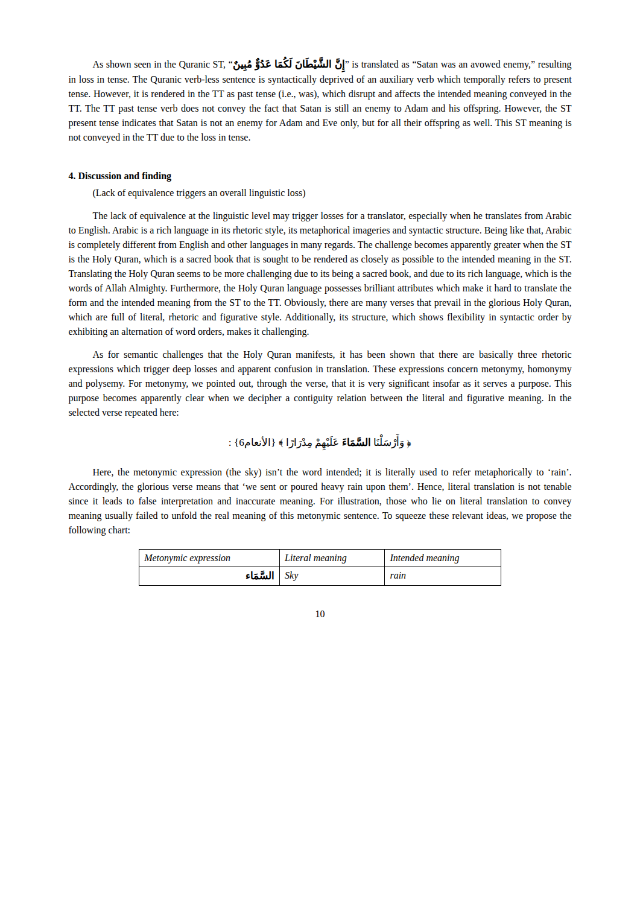As shown seen in the Quranic ST, “إِنَّ الشَّيْطَانَ لَكُمَا عَدُوٌّ مُبِينٌ” is translated as “Satan was an avowed enemy,” resulting in loss in tense. The Quranic verb-less sentence is syntactically deprived of an auxiliary verb which temporally refers to present tense. However, it is rendered in the TT as past tense (i.e., was), which disrupt and affects the intended meaning conveyed in the TT. The TT past tense verb does not convey the fact that Satan is still an enemy to Adam and his offspring. However, the ST present tense indicates that Satan is not an enemy for Adam and Eve only, but for all their offspring as well. This ST meaning is not conveyed in the TT due to the loss in tense.
4. Discussion and finding
(Lack of equivalence triggers an overall linguistic loss)
The lack of equivalence at the linguistic level may trigger losses for a translator, especially when he translates from Arabic to English. Arabic is a rich language in its rhetoric style, its metaphorical imageries and syntactic structure. Being like that, Arabic is completely different from English and other languages in many regards. The challenge becomes apparently greater when the ST is the Holy Quran, which is a sacred book that is sought to be rendered as closely as possible to the intended meaning in the ST. Translating the Holy Quran seems to be more challenging due to its being a sacred book, and due to its rich language, which is the words of Allah Almighty. Furthermore, the Holy Quran language possesses brilliant attributes which make it hard to translate the form and the intended meaning from the ST to the TT. Obviously, there are many verses that prevail in the glorious Holy Quran, which are full of literal, rhetoric and figurative style. Additionally, its structure, which shows flexibility in syntactic order by exhibiting an alternation of word orders, makes it challenging.
As for semantic challenges that the Holy Quran manifests, it has been shown that there are basically three rhetoric expressions which trigger deep losses and apparent confusion in translation. These expressions concern metonymy, homonymy and polysemy. For metonymy, we pointed out, through the verse, that it is very significant insofar as it serves a purpose. This purpose becomes apparently clear when we decipher a contiguity relation between the literal and figurative meaning. In the selected verse repeated here:
﴿ وَأَرْسَلْنَا السَّمَاءَ عَلَيْهِمْ مِدْرَارًا ﴾ {الأنعام6} :
Here, the metonymic expression (the sky) isn’t the word intended; it is literally used to refer metaphorically to ‘rain’. Accordingly, the glorious verse means that ‘we sent or poured heavy rain upon them’. Hence, literal translation is not tenable since it leads to false interpretation and inaccurate meaning. For illustration, those who lie on literal translation to convey meaning usually failed to unfold the real meaning of this metonymic sentence. To squeeze these relevant ideas, we propose the following chart:
| Metonymic expression | Literal meaning | Intended meaning |
| السَّمَاء | Sky | rain |
10